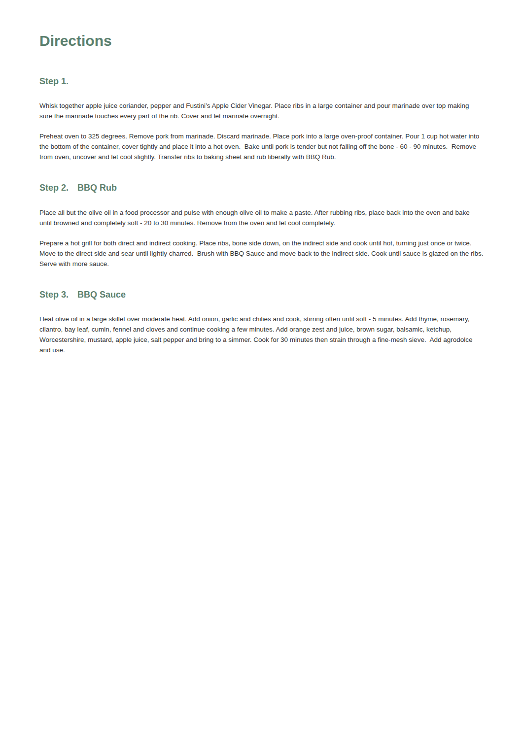Directions
Step 1.
Whisk together apple juice coriander, pepper and Fustini’s Apple Cider Vinegar. Place ribs in a large container and pour marinade over top making sure the marinade touches every part of the rib. Cover and let marinate overnight.
Preheat oven to 325 degrees. Remove pork from marinade. Discard marinade. Place pork into a large oven-proof container. Pour 1 cup hot water into the bottom of the container, cover tightly and place it into a hot oven. Bake until pork is tender but not falling off the bone - 60 - 90 minutes. Remove from oven, uncover and let cool slightly. Transfer ribs to baking sheet and rub liberally with BBQ Rub.
Step 2. BBQ Rub
Place all but the olive oil in a food processor and pulse with enough olive oil to make a paste. After rubbing ribs, place back into the oven and bake until browned and completely soft - 20 to 30 minutes. Remove from the oven and let cool completely.
Prepare a hot grill for both direct and indirect cooking. Place ribs, bone side down, on the indirect side and cook until hot, turning just once or twice. Move to the direct side and sear until lightly charred. Brush with BBQ Sauce and move back to the indirect side. Cook until sauce is glazed on the ribs. Serve with more sauce.
Step 3. BBQ Sauce
Heat olive oil in a large skillet over moderate heat. Add onion, garlic and chilies and cook, stirring often until soft - 5 minutes. Add thyme, rosemary, cilantro, bay leaf, cumin, fennel and cloves and continue cooking a few minutes. Add orange zest and juice, brown sugar, balsamic, ketchup, Worcestershire, mustard, apple juice, salt pepper and bring to a simmer. Cook for 30 minutes then strain through a fine-mesh sieve. Add agrodolce and use.